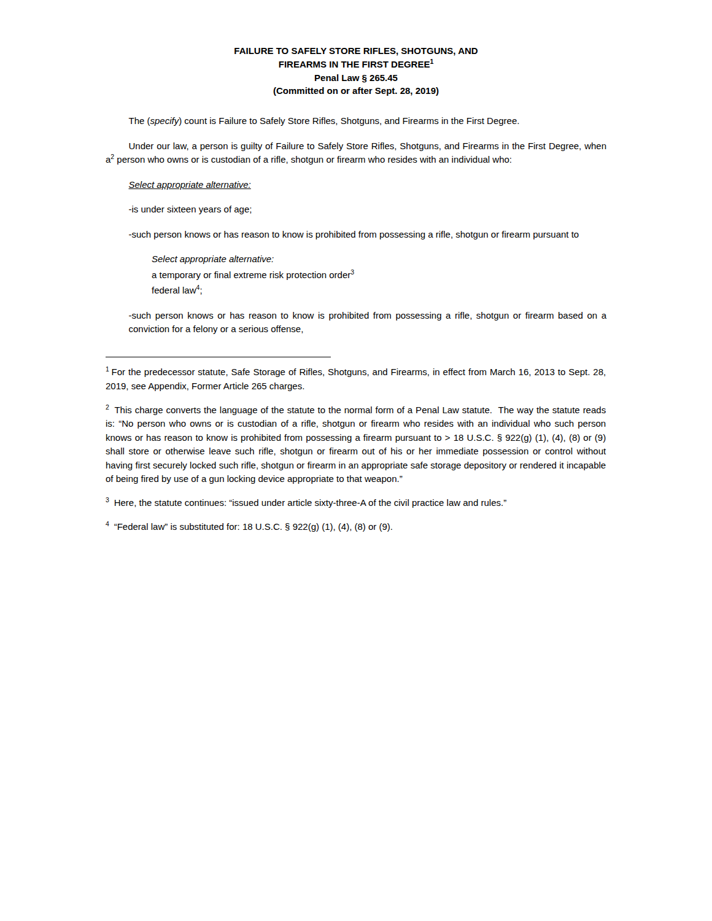FAILURE TO SAFELY STORE RIFLES, SHOTGUNS, AND FIREARMS IN THE FIRST DEGREE1 Penal Law § 265.45 (Committed on or after Sept. 28, 2019)
The (specify) count is Failure to Safely Store Rifles, Shotguns, and Firearms in the First Degree.
Under our law, a person is guilty of Failure to Safely Store Rifles, Shotguns, and Firearms in the First Degree, when a2 person who owns or is custodian of a rifle, shotgun or firearm who resides with an individual who:
Select appropriate alternative:
-is under sixteen years of age;
-such person knows or has reason to know is prohibited from possessing a rifle, shotgun or firearm pursuant to
Select appropriate alternative:
a temporary or final extreme risk protection order3
federal law4;
-such person knows or has reason to know is prohibited from possessing a rifle, shotgun or firearm based on a conviction for a felony or a serious offense,
1 For the predecessor statute, Safe Storage of Rifles, Shotguns, and Firearms, in effect from March 16, 2013 to Sept. 28, 2019, see Appendix, Former Article 265 charges.
2 This charge converts the language of the statute to the normal form of a Penal Law statute. The way the statute reads is: “No person who owns or is custodian of a rifle, shotgun or firearm who resides with an individual who such person knows or has reason to know is prohibited from possessing a firearm pursuant to > 18 U.S.C. § 922(g) (1), (4), (8) or (9) shall store or otherwise leave such rifle, shotgun or firearm out of his or her immediate possession or control without having first securely locked such rifle, shotgun or firearm in an appropriate safe storage depository or rendered it incapable of being fired by use of a gun locking device appropriate to that weapon.”
3 Here, the statute continues: “issued under article sixty-three-A of the civil practice law and rules.”
4 “Federal law” is substituted for: 18 U.S.C. § 922(g) (1), (4), (8) or (9).